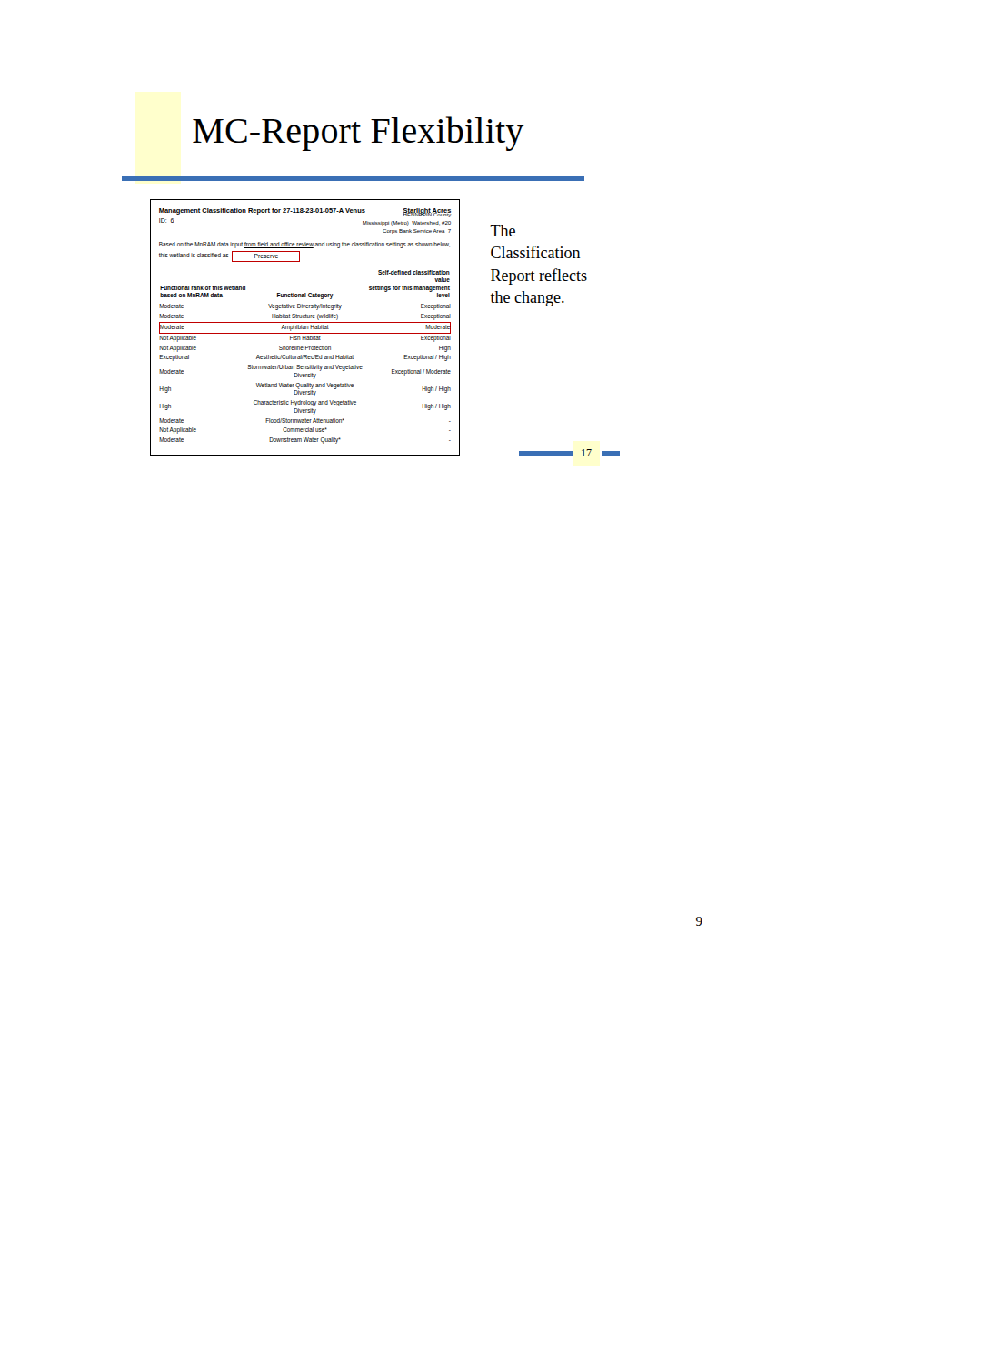MC-Report Flexibility
Management Classification Report for 27-118-23-01-057-A Venus
Starlight Acres
ID: 6
HENNEPIN County
Mississippi (Metro) Watershed, #20
Corps Bank Service Area 7
Based on the MnRAM data input from field and office review and using the classification settings as shown below,
this wetland is classified as Preserve
| Functional rank of this wetland based on MnRAM data | Functional Category | Self-defined classification value settings for this management level |
| --- | --- | --- |
| Moderate | Vegetative Diversity/Integrity | Exceptional |
| Moderate | Habitat Structure (wildlife) | Exceptional |
| Moderate | Amphibian Habitat | Moderate |
| Not Applicable | Fish Habitat | Exceptional |
| Not Applicable | Shoreline Protection | High |
| Exceptional | Aesthetic/Cultural/Rec/Ed and Habitat | Exceptional / High |
| Moderate | Stormwater/Urban Sensitivity and Vegetative Diversity | Exceptional / Moderate |
| High | Wetland Water Quality and Vegetative Diversity | High / High |
| High | Characteristic Hydrology and Vegetative Diversity | High / High |
| Moderate | Flood/Stormwater Attenuation* | - |
| Not Applicable | Commercial use* | - |
| Moderate | Downstream Water Quality* | - |
The
Classification
Report reflects
the change.
— —
17
9